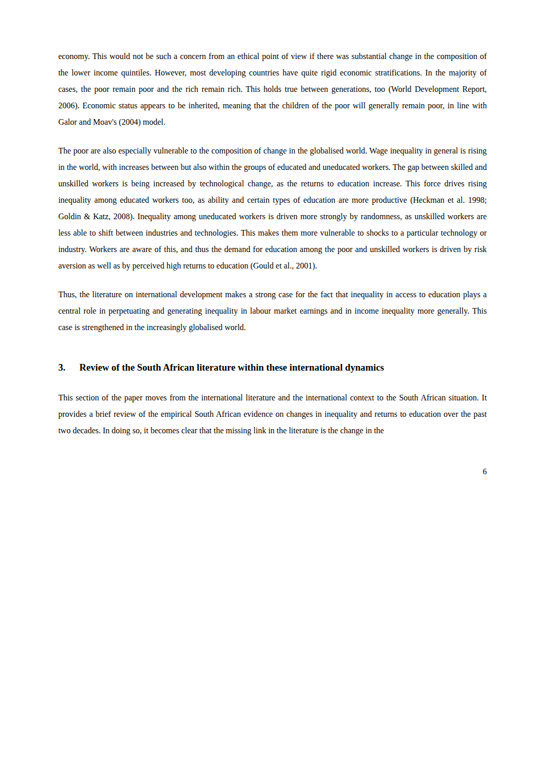economy. This would not be such a concern from an ethical point of view if there was substantial change in the composition of the lower income quintiles. However, most developing countries have quite rigid economic stratifications. In the majority of cases, the poor remain poor and the rich remain rich. This holds true between generations, too (World Development Report, 2006). Economic status appears to be inherited, meaning that the children of the poor will generally remain poor, in line with Galor and Moav's (2004) model.
The poor are also especially vulnerable to the composition of change in the globalised world. Wage inequality in general is rising in the world, with increases between but also within the groups of educated and uneducated workers. The gap between skilled and unskilled workers is being increased by technological change, as the returns to education increase. This force drives rising inequality among educated workers too, as ability and certain types of education are more productive (Heckman et al. 1998; Goldin & Katz, 2008). Inequality among uneducated workers is driven more strongly by randomness, as unskilled workers are less able to shift between industries and technologies. This makes them more vulnerable to shocks to a particular technology or industry. Workers are aware of this, and thus the demand for education among the poor and unskilled workers is driven by risk aversion as well as by perceived high returns to education (Gould et al., 2001).
Thus, the literature on international development makes a strong case for the fact that inequality in access to education plays a central role in perpetuating and generating inequality in labour market earnings and in income inequality more generally. This case is strengthened in the increasingly globalised world.
3. Review of the South African literature within these international dynamics
This section of the paper moves from the international literature and the international context to the South African situation. It provides a brief review of the empirical South African evidence on changes in inequality and returns to education over the past two decades. In doing so, it becomes clear that the missing link in the literature is the change in the
6